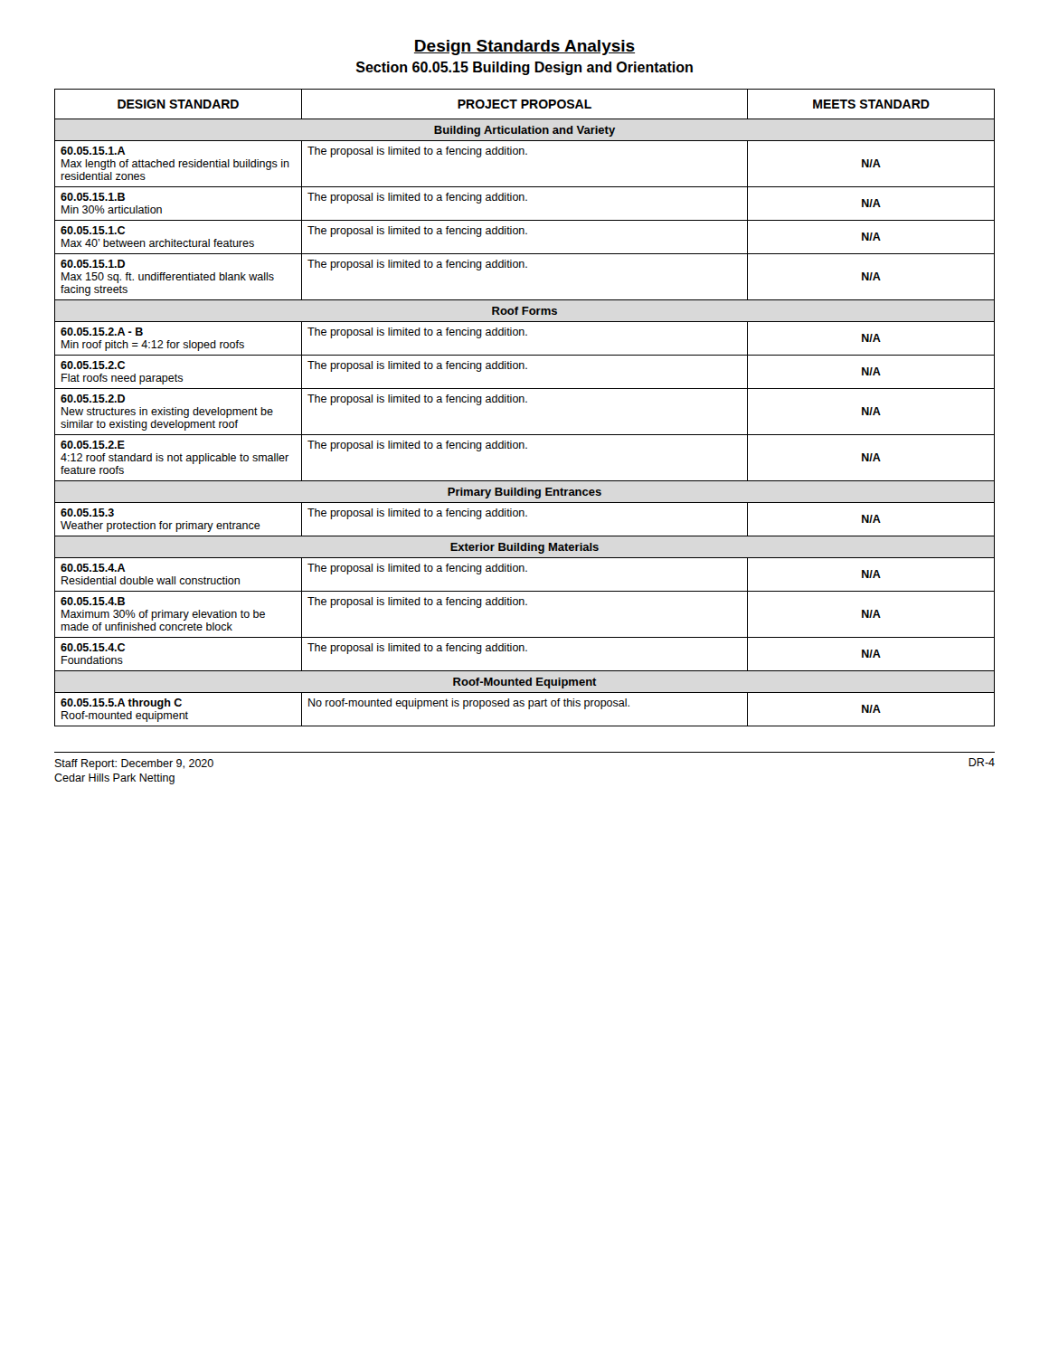Design Standards Analysis
Section 60.05.15 Building Design and Orientation
| DESIGN STANDARD | PROJECT PROPOSAL | MEETS STANDARD |
| --- | --- | --- |
| Building Articulation and Variety |
| 60.05.15.1.A Max length of attached residential buildings in residential zones | The proposal is limited to a fencing addition. | N/A |
| 60.05.15.1.B Min 30% articulation | The proposal is limited to a fencing addition. | N/A |
| 60.05.15.1.C Max 40’ between architectural features | The proposal is limited to a fencing addition. | N/A |
| 60.05.15.1.D Max 150 sq. ft. undifferentiated blank walls facing streets | The proposal is limited to a fencing addition. | N/A |
| Roof Forms |
| 60.05.15.2.A - B Min roof pitch = 4:12 for sloped roofs | The proposal is limited to a fencing addition. | N/A |
| 60.05.15.2.C Flat roofs need parapets | The proposal is limited to a fencing addition. | N/A |
| 60.05.15.2.D New structures in existing development be similar to existing development roof | The proposal is limited to a fencing addition. | N/A |
| 60.05.15.2.E 4:12 roof standard is not applicable to smaller feature roofs | The proposal is limited to a fencing addition. | N/A |
| Primary Building Entrances |
| 60.05.15.3 Weather protection for primary entrance | The proposal is limited to a fencing addition. | N/A |
| Exterior Building Materials |
| 60.05.15.4.A Residential double wall construction | The proposal is limited to a fencing addition. | N/A |
| 60.05.15.4.B Maximum 30% of primary elevation to be made of unfinished concrete block | The proposal is limited to a fencing addition. | N/A |
| 60.05.15.4.C Foundations | The proposal is limited to a fencing addition. | N/A |
| Roof-Mounted Equipment |
| 60.05.15.5.A through C Roof-mounted equipment | No roof-mounted equipment is proposed as part of this proposal. | N/A |
Staff Report: December 9, 2020
Cedar Hills Park Netting
DR-4